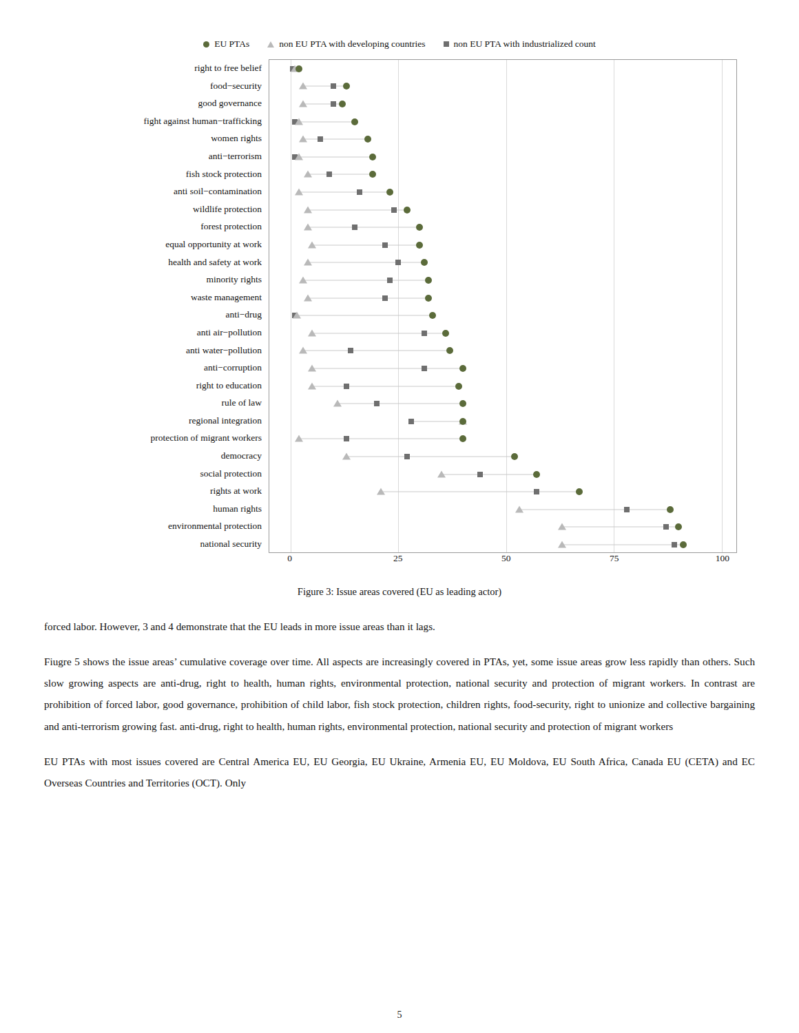EU PTAs non EU PTA with developing countries non EU PTA with industrialized count
right to free belief
food−security
good governance
fight against human−trafficking
women rights
anti−terrorism
fish stock protection
anti soil−contamination
wildlife protection
forest protection
equal opportunity at work
health and safety at work
minority rights
waste management
anti−drug
anti air−pollution
anti water−pollution
anti−corruption
right to education
rule of law
regional integration
protection of migrant workers
democracy
social protection
rights at work
human rights
environmental protection
national security
0 25 50 75 100
Figure 3: Issue areas covered (EU as leading actor)
forced labor. However, 3 and 4 demonstrate that the EU leads in more issue areas than it lags.
Fiugre 5 shows the issue areas’ cumulative coverage over time. All aspects are increasingly covered in PTAs, yet, some issue areas grow less rapidly than others. Such slow growing aspects are anti-drug, right to health, human rights, environmental protection, national security and protection of migrant workers. In contrast are prohibition of forced labor, good governance, prohibition of child labor, fish stock protection, children rights, food-security, right to unionize and collective bargaining and anti-terrorism growing fast. anti-drug, right to health, human rights, environmental protection, national security and protection of migrant workers
EU PTAs with most issues covered are Central America EU, EU Georgia, EU Ukraine, Armenia EU, EU Moldova, EU South Africa, Canada EU (CETA) and EC Overseas Countries and Territories (OCT). Only
5